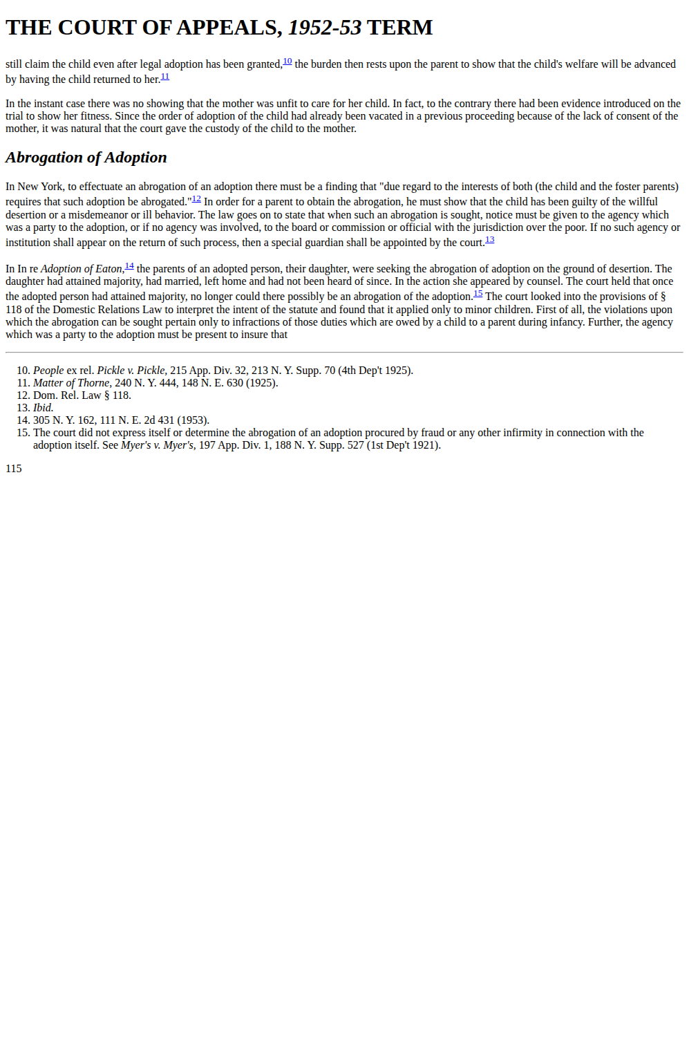THE COURT OF APPEALS, 1952-53 TERM
still claim the child even after legal adoption has been granted,10 the burden then rests upon the parent to show that the child's welfare will be advanced by having the child returned to her.11
In the instant case there was no showing that the mother was unfit to care for her child. In fact, to the contrary there had been evidence introduced on the trial to show her fitness. Since the order of adoption of the child had already been vacated in a previous proceeding because of the lack of consent of the mother, it was natural that the court gave the custody of the child to the mother.
Abrogation of Adoption
In New York, to effectuate an abrogation of an adoption there must be a finding that "due regard to the interests of both (the child and the foster parents) requires that such adoption be abrogated."12 In order for a parent to obtain the abrogation, he must show that the child has been guilty of the willful desertion or a misdemeanor or ill behavior. The law goes on to state that when such an abrogation is sought, notice must be given to the agency which was a party to the adoption, or if no agency was involved, to the board or commission or official with the jurisdiction over the poor. If no such agency or institution shall appear on the return of such process, then a special guardian shall be appointed by the court.13
In In re Adoption of Eaton,14 the parents of an adopted person, their daughter, were seeking the abrogation of adoption on the ground of desertion. The daughter had attained majority, had married, left home and had not been heard of since. In the action she appeared by counsel. The court held that once the adopted person had attained majority, no longer could there possibly be an abrogation of the adoption.15 The court looked into the provisions of § 118 of the Domestic Relations Law to interpret the intent of the statute and found that it applied only to minor children. First of all, the violations upon which the abrogation can be sought pertain only to infractions of those duties which are owed by a child to a parent during infancy. Further, the agency which was a party to the adoption must be present to insure that
People ex rel. Pickle v. Pickle, 215 App. Div. 32, 213 N. Y. Supp. 70 (4th Dep't 1925).
Matter of Thorne, 240 N. Y. 444, 148 N. E. 630 (1925).
Dom. Rel. Law § 118.
Ibid.
305 N. Y. 162, 111 N. E. 2d 431 (1953).
The court did not express itself or determine the abrogation of an adoption procured by fraud or any other infirmity in connection with the adoption itself. See Myer's v. Myer's, 197 App. Div. 1, 188 N. Y. Supp. 527 (1st Dep't 1921).
115